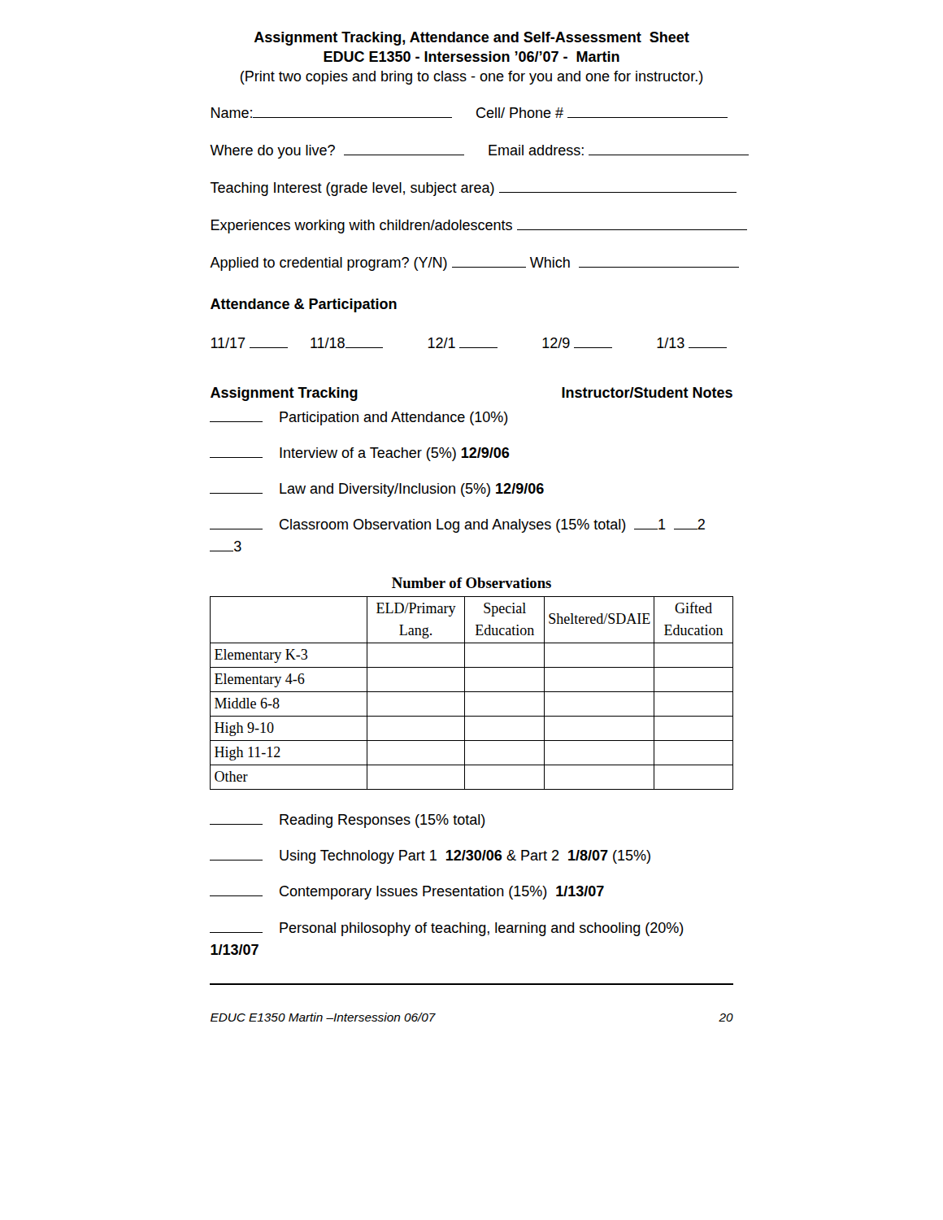Assignment Tracking, Attendance and Self-Assessment Sheet EDUC E1350 - Intersession ’06/’07 - Martin
(Print two copies and bring to class - one for you and one for instructor.)
Name: Cell/ Phone #
Where do you live? Email address:
Teaching Interest (grade level, subject area)
Experiences working with children/adolescents
Applied to credential program? (Y/N) Which
Attendance & Participation
11/17 11/18 12/1 12/9 1/13
Assignment TrackingInstructor/Student Notes
Participation and Attendance (10%)
Interview of a Teacher (5%) 12/9/06
Law and Diversity/Inclusion (5%) 12/9/06
Classroom Observation Log and Analyses (15% total) 1 2 3
Number of Observations
| | ELD/Primary Lang. | Special Education | Sheltered/SDAIE | Gifted Education |
| --- | --- | --- | --- | --- |
| Elementary K-3 | | | | |
| Elementary 4-6 | | | | |
| Middle 6-8 | | | | |
| High 9-10 | | | | |
| High 11-12 | | | | |
| Other | | | | |
Reading Responses (15% total)
Using Technology Part 1 12/30/06 & Part 2 1/8/07 (15%)
Contemporary Issues Presentation (15%) 1/13/07
Personal philosophy of teaching, learning and schooling (20%) 1/13/07
EDUC E1350 Martin –Intersession 06/0720